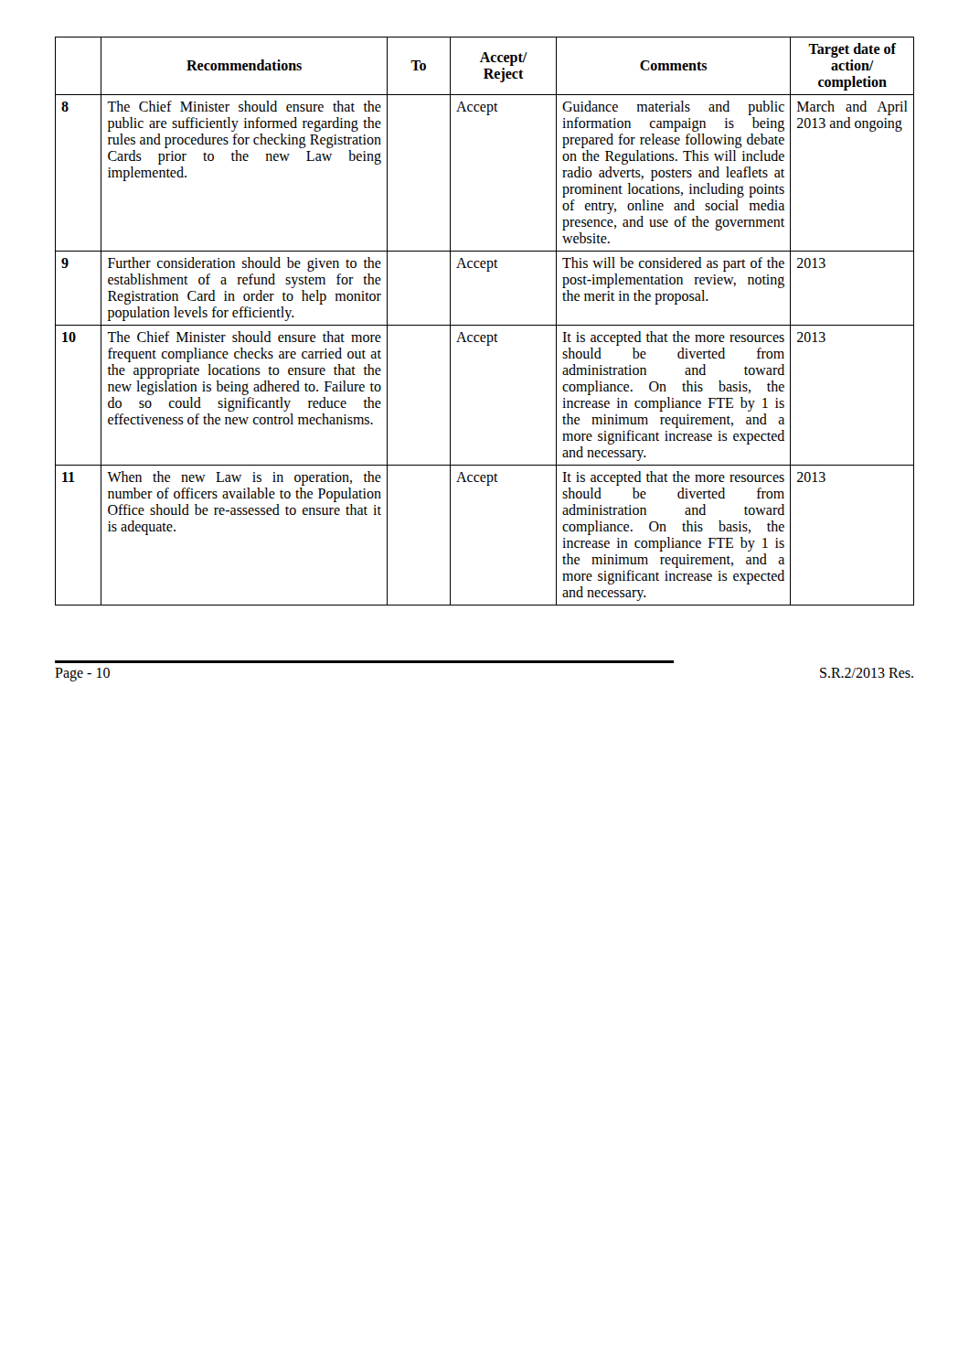| | Recommendations | To | Accept/ Reject | Comments | Target date of action/ completion |
| --- | --- | --- | --- | --- | --- |
| 8 | The Chief Minister should ensure that the public are sufficiently informed regarding the rules and procedures for checking Registration Cards prior to the new Law being implemented. | | Accept | Guidance materials and public information campaign is being prepared for release following debate on the Regulations. This will include radio adverts, posters and leaflets at prominent locations, including points of entry, online and social media presence, and use of the government website. | March and April 2013 and ongoing |
| 9 | Further consideration should be given to the establishment of a refund system for the Registration Card in order to help monitor population levels for efficiently. | | Accept | This will be considered as part of the post-implementation review, noting the merit in the proposal. | 2013 |
| 10 | The Chief Minister should ensure that more frequent compliance checks are carried out at the appropriate locations to ensure that the new legislation is being adhered to. Failure to do so could significantly reduce the effectiveness of the new control mechanisms. | | Accept | It is accepted that the more resources should be diverted from administration and toward compliance. On this basis, the increase in compliance FTE by 1 is the minimum requirement, and a more significant increase is expected and necessary. | 2013 |
| 11 | When the new Law is in operation, the number of officers available to the Population Office should be re-assessed to ensure that it is adequate. | | Accept | It is accepted that the more resources should be diverted from administration and toward compliance. On this basis, the increase in compliance FTE by 1 is the minimum requirement, and a more significant increase is expected and necessary. | 2013 |
Page - 10 S.R.2/2013 Res.